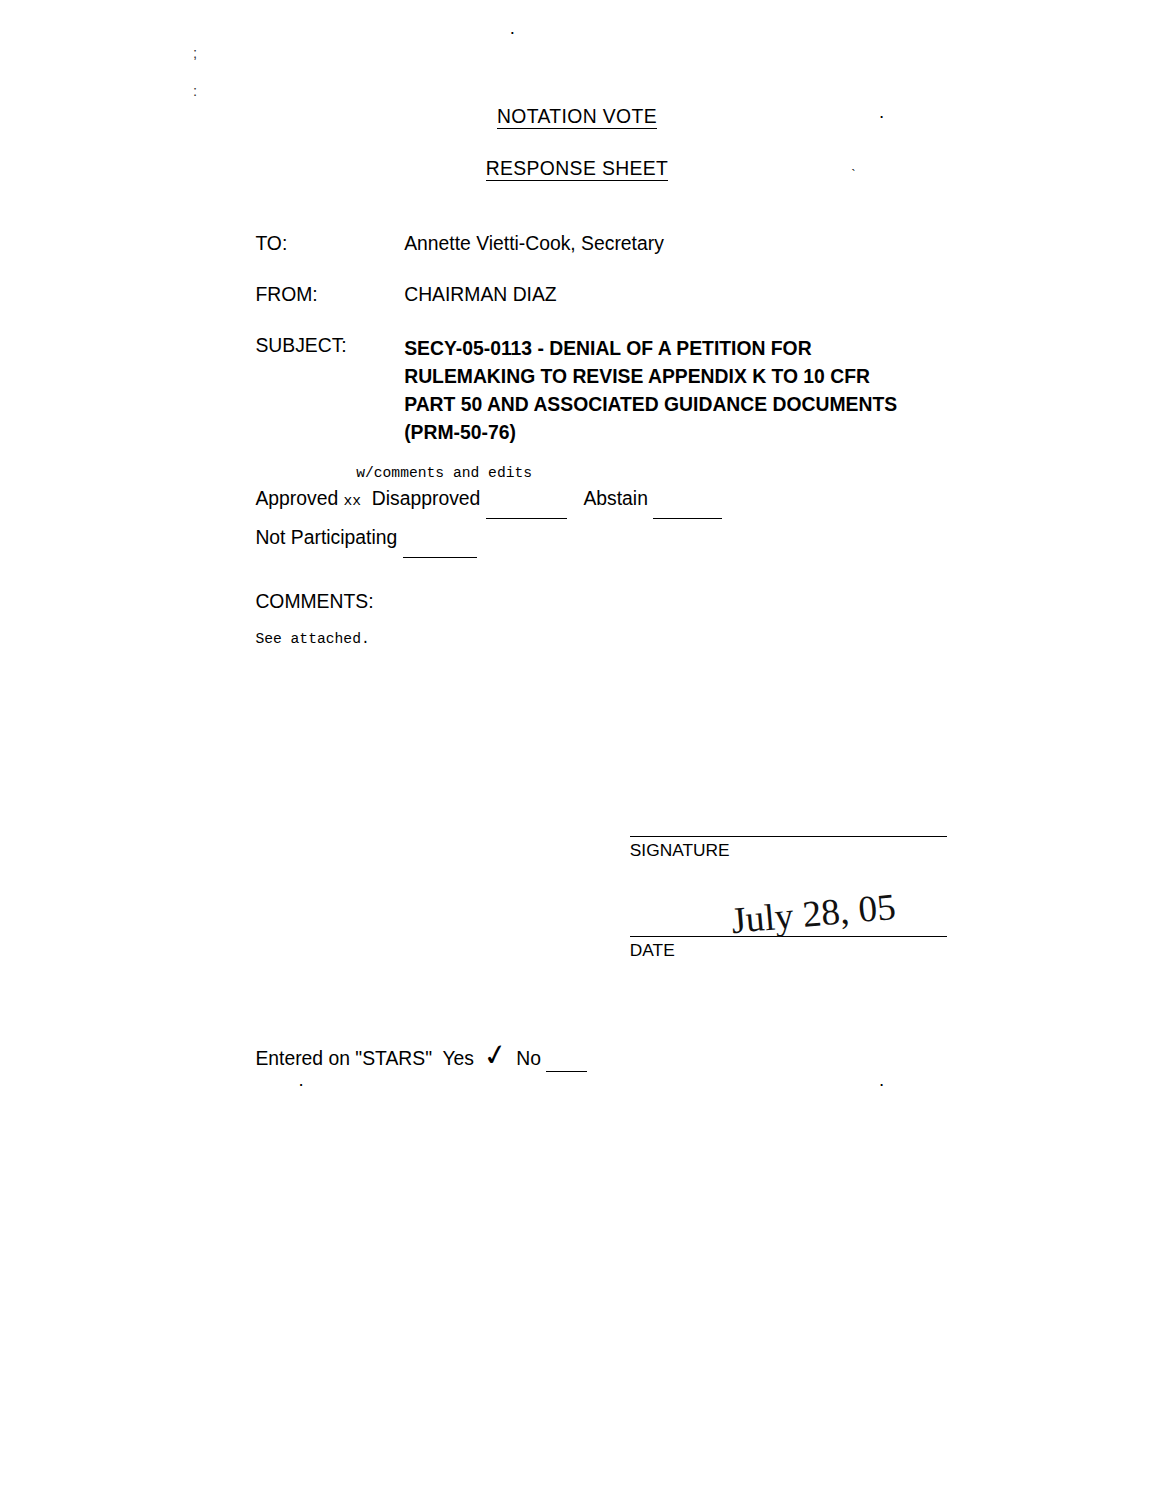;
:
.
.
`
NOTATION VOTE
RESPONSE SHEET
| TO: | Annette Vietti-Cook, Secretary |
| FROM: | CHAIRMAN DIAZ |
| SUBJECT: | SECY-05-0113 - DENIAL OF A PETITION FOR RULEMAKING TO REVISE APPENDIX K TO 10 CFR PART 50 AND ASSOCIATED GUIDANCE DOCUMENTS (PRM-50-76) |
w/comments and edits Approved xx  Disapproved Abstain
Not Participating
COMMENTS:
See attached.
  SIGNATURE
July 28, 05 DATE
Entered on "STARS" Yes ✓ No
.
.